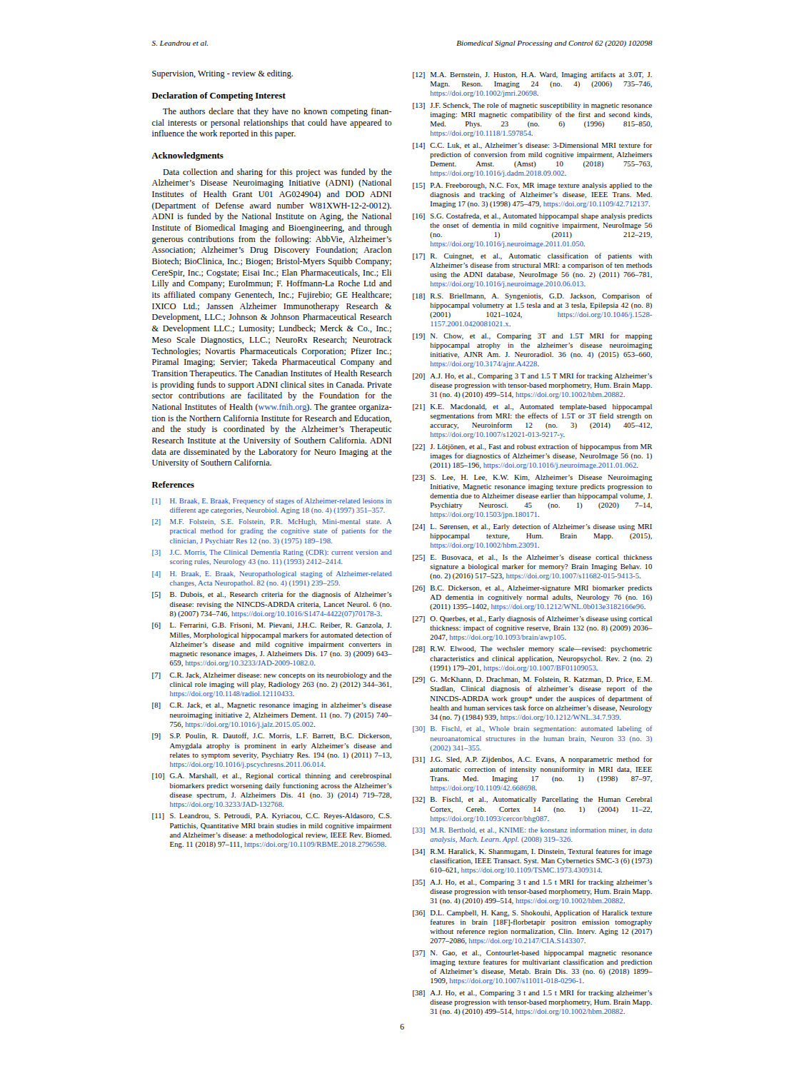S. Leandrou et al.
Biomedical Signal Processing and Control 62 (2020) 102098
Supervision, Writing - review & editing.
Declaration of Competing Interest
The authors declare that they have no known competing financial interests or personal relationships that could have appeared to influence the work reported in this paper.
Acknowledgments
Data collection and sharing for this project was funded by the Alzheimer’s Disease Neuroimaging Initiative (ADNI) (National Institutes of Health Grant U01 AG024904) and DOD ADNI (Department of Defense award number W81XWH-12-2-0012). ADNI is funded by the National Institute on Aging, the National Institute of Biomedical Imaging and Bioengineering, and through generous contributions from the following: AbbVie, Alzheimer’s Association; Alzheimer’s Drug Discovery Foundation; Araclon Biotech; BioClinica, Inc.; Biogen; Bristol-Myers Squibb Company; CereSpir, Inc.; Cogstate; Eisai Inc.; Elan Pharmaceuticals, Inc.; Eli Lilly and Company; EuroImmun; F. Hoffmann-La Roche Ltd and its affiliated company Genentech, Inc.; Fujirebio; GE Healthcare; IXICO Ltd.; Janssen Alzheimer Immunotherapy Research & Development, LLC.; Johnson & Johnson Pharmaceutical Research & Development LLC.; Lumosity; Lundbeck; Merck & Co., Inc.; Meso Scale Diagnostics, LLC.; NeuroRx Research; Neurotrack Technologies; Novartis Pharmaceuticals Corporation; Pfizer Inc.; Piramal Imaging; Servier; Takeda Pharmaceutical Company and Transition Therapeutics. The Canadian Institutes of Health Research is providing funds to support ADNI clinical sites in Canada. Private sector contributions are facilitated by the Foundation for the National Institutes of Health (www.fnih.org). The grantee organization is the Northern California Institute for Research and Education, and the study is coordinated by the Alzheimer’s Therapeutic Research Institute at the University of Southern California. ADNI data are disseminated by the Laboratory for Neuro Imaging at the University of Southern California.
References
[1] H. Braak, E. Braak, Frequency of stages of Alzheimer-related lesions in different age categories, Neurobiol. Aging 18 (no. 4) (1997) 351–357.
[2] M.F. Folstein, S.E. Folstein, P.R. McHugh, Mini-mental state. A practical method for grading the cognitive state of patients for the clinician, J Psychiatr Res 12 (no. 3) (1975) 189–198.
[3] J.C. Morris, The Clinical Dementia Rating (CDR): current version and scoring rules, Neurology 43 (no. 11) (1993) 2412–2414.
[4] H. Braak, E. Braak, Neuropathological staging of Alzheimer-related changes, Acta Neuropathol. 82 (no. 4) (1991) 239–259.
[5] B. Dubois, et al., Research criteria for the diagnosis of Alzheimer’s disease: revising the NINCDS-ADRDA criteria, Lancet Neurol. 6 (no. 8) (2007) 734–746, https://doi.org/10.1016/S1474-4422(07)70178-3.
[6] L. Ferrarini, G.B. Frisoni, M. Pievani, J.H.C. Reiber, R. Ganzola, J. Milles, Morphological hippocampal markers for automated detection of Alzheimer’s disease and mild cognitive impairment converters in magnetic resonance images, J. Alzheimers Dis. 17 (no. 3) (2009) 643–659, https://doi.org/10.3233/JAD-2009-1082.0.
[7] C.R. Jack, Alzheimer disease: new concepts on its neurobiology and the clinical role imaging will play, Radiology 263 (no. 2) (2012) 344–361, https://doi.org/10.1148/radiol.12110433.
[8] C.R. Jack, et al., Magnetic resonance imaging in alzheimer’s disease neuroimaging initiative 2, Alzheimers Dement. 11 (no. 7) (2015) 740–756, https://doi.org/10.1016/j.jalz.2015.05.002.
[9] S.P. Poulin, R. Dautoff, J.C. Morris, L.F. Barrett, B.C. Dickerson, Amygdala atrophy is prominent in early Alzheimer’s disease and relates to symptom severity, Psychiatry Res. 194 (no. 1) (2011) 7–13, https://doi.org/10.1016/j.pscychresns.2011.06.014.
[10] G.A. Marshall, et al., Regional cortical thinning and cerebrospinal biomarkers predict worsening daily functioning across the Alzheimer’s disease spectrum, J. Alzheimers Dis. 41 (no. 3) (2014) 719–728, https://doi.org/10.3233/JAD-132768.
[11] S. Leandrou, S. Petroudi, P.A. Kyriacou, C.C. Reyes-Aldasoro, C.S. Pattichis, Quantitative MRI brain studies in mild cognitive impairment and Alzheimer’s disease: a methodological review, IEEE Rev. Biomed. Eng. 11 (2018) 97–111, https://doi.org/10.1109/RBME.2018.2796598.
[12] M.A. Bernstein, J. Huston, H.A. Ward, Imaging artifacts at 3.0T, J. Magn. Reson. Imaging 24 (no. 4) (2006) 735–746, https://doi.org/10.1002/jmri.20698.
[13] J.F. Schenck, The role of magnetic susceptibility in magnetic resonance imaging: MRI magnetic compatibility of the first and second kinds, Med. Phys. 23 (no. 6) (1996) 815–850, https://doi.org/10.1118/1.597854.
[14] C.C. Luk, et al., Alzheimer’s disease: 3-Dimensional MRI texture for prediction of conversion from mild cognitive impairment, Alzheimers Dement. Amst. (Amst) 10 (2018) 755–763, https://doi.org/10.1016/j.dadm.2018.09.002.
[15] P.A. Freeborough, N.C. Fox, MR image texture analysis applied to the diagnosis and tracking of Alzheimer’s disease, IEEE Trans. Med. Imaging 17 (no. 3) (1998) 475–479, https://doi.org/10.1109/42.712137.
[16] S.G. Costafreda, et al., Automated hippocampal shape analysis predicts the onset of dementia in mild cognitive impairment, NeuroImage 56 (no. 1) (2011) 212–219, https://doi.org/10.1016/j.neuroimage.2011.01.050.
[17] R. Cuingnet, et al., Automatic classification of patients with Alzheimer’s disease from structural MRI: a comparison of ten methods using the ADNI database, NeuroImage 56 (no. 2) (2011) 766–781, https://doi.org/10.1016/j.neuroimage.2010.06.013.
[18] R.S. Briellmann, A. Syngeniotis, G.D. Jackson, Comparison of hippocampal volumetry at 1.5 tesla and at 3 tesla, Epilepsia 42 (no. 8) (2001) 1021–1024, https://doi.org/10.1046/j.1528-1157.2001.0420081021.x.
[19] N. Chow, et al., Comparing 3T and 1.5T MRI for mapping hippocampal atrophy in the alzheimer’s disease neuroimaging initiative, AJNR Am. J. Neuroradiol. 36 (no. 4) (2015) 653–660, https://doi.org/10.3174/ajnr.A4228.
[20] A.J. Ho, et al., Comparing 3 T and 1.5 T MRI for tracking Alzheimer’s disease progression with tensor-based morphometry, Hum. Brain Mapp. 31 (no. 4) (2010) 499–514, https://doi.org/10.1002/hbm.20882.
[21] K.E. Macdonald, et al., Automated template-based hippocampal segmentations from MRI: the effects of 1.5T or 3T field strength on accuracy, Neuroinform 12 (no. 3) (2014) 405–412, https://doi.org/10.1007/s12021-013-9217-y.
[22] J. Lötjönen, et al., Fast and robust extraction of hippocampus from MR images for diagnostics of Alzheimer’s disease, NeuroImage 56 (no. 1) (2011) 185–196, https://doi.org/10.1016/j.neuroimage.2011.01.062.
[23] S. Lee, H. Lee, K.W. Kim, Alzheimer’s Disease Neuroimaging Initiative, Magnetic resonance imaging texture predicts progression to dementia due to Alzheimer disease earlier than hippocampal volume, J. Psychiatry Neurosci. 45 (no. 1) (2020) 7–14, https://doi.org/10.1503/jpn.180171.
[24] L. Sørensen, et al., Early detection of Alzheimer’s disease using MRI hippocampal texture, Hum. Brain Mapp. (2015), https://doi.org/10.1002/hbm.23091.
[25] E. Busovaca, et al., Is the Alzheimer’s disease cortical thickness signature a biological marker for memory? Brain Imaging Behav. 10 (no. 2) (2016) 517–523, https://doi.org/10.1007/s11682-015-9413-5.
[26] B.C. Dickerson, et al., Alzheimer-signature MRI biomarker predicts AD dementia in cognitively normal adults, Neurology 76 (no. 16) (2011) 1395–1402, https://doi.org/10.1212/WNL.0b013e3182166e96.
[27] O. Querbes, et al., Early diagnosis of Alzheimer’s disease using cortical thickness: impact of cognitive reserve, Brain 132 (no. 8) (2009) 2036–2047, https://doi.org/10.1093/brain/awp105.
[28] R.W. Elwood, The wechsler memory scale—revised: psychometric characteristics and clinical application, Neuropsychol. Rev. 2 (no. 2) (1991) 179–201, https://doi.org/10.1007/BF01109053.
[29] G. McKhann, D. Drachman, M. Folstein, R. Katzman, D. Price, E.M. Stadlan, Clinical diagnosis of alzheimer’s disease report of the NINCDS-ADRDA work group* under the auspices of department of health and human services task force on alzheimer’s disease, Neurology 34 (no. 7) (1984) 939, https://doi.org/10.1212/WNL.34.7.939.
[30] B. Fischl, et al., Whole brain segmentation: automated labeling of neuroanatomical structures in the human brain, Neuron 33 (no. 3) (2002) 341–355.
[31] J.G. Sled, A.P. Zijdenbos, A.C. Evans, A nonparametric method for automatic correction of intensity nonuniformity in MRI data, IEEE Trans. Med. Imaging 17 (no. 1) (1998) 87–97, https://doi.org/10.1109/42.668698.
[32] B. Fischl, et al., Automatically Parcellating the Human Cerebral Cortex, Cereb. Cortex 14 (no. 1) (2004) 11–22, https://doi.org/10.1093/cercor/bhg087.
[33] M.R. Berthold, et al., KNIME: the konstanz information miner, in data analysis, Mach. Learn. Appl. (2008) 319–326.
[34] R.M. Haralick, K. Shanmugam, I. Dinstein, Textural features for image classification, IEEE Transact. Syst. Man Cybernetics SMC-3 (6) (1973) 610–621, https://doi.org/10.1109/TSMC.1973.4309314.
[35] A.J. Ho, et al., Comparing 3 t and 1.5 t MRI for tracking alzheimer’s disease progression with tensor-based morphometry, Hum. Brain Mapp. 31 (no. 4) (2010) 499–514, https://doi.org/10.1002/hbm.20882.
[36] D.L. Campbell, H. Kang, S. Shokouhi, Application of Haralick texture features in brain [18F]-florbetapir positron emission tomography without reference region normalization, Clin. Interv. Aging 12 (2017) 2077–2086, https://doi.org/10.2147/CIA.S143307.
[37] N. Gao, et al., Contourlet-based hippocampal magnetic resonance imaging texture features for multivariant classification and prediction of Alzheimer’s disease, Metab. Brain Dis. 33 (no. 6) (2018) 1899–1909, https://doi.org/10.1007/s11011-018-0296-1.
[38] A.J. Ho, et al., Comparing 3 t and 1.5 t MRI for tracking alzheimer’s disease progression with tensor-based morphometry, Hum. Brain Mapp. 31 (no. 4) (2010) 499–514, https://doi.org/10.1002/hbm.20882.
6